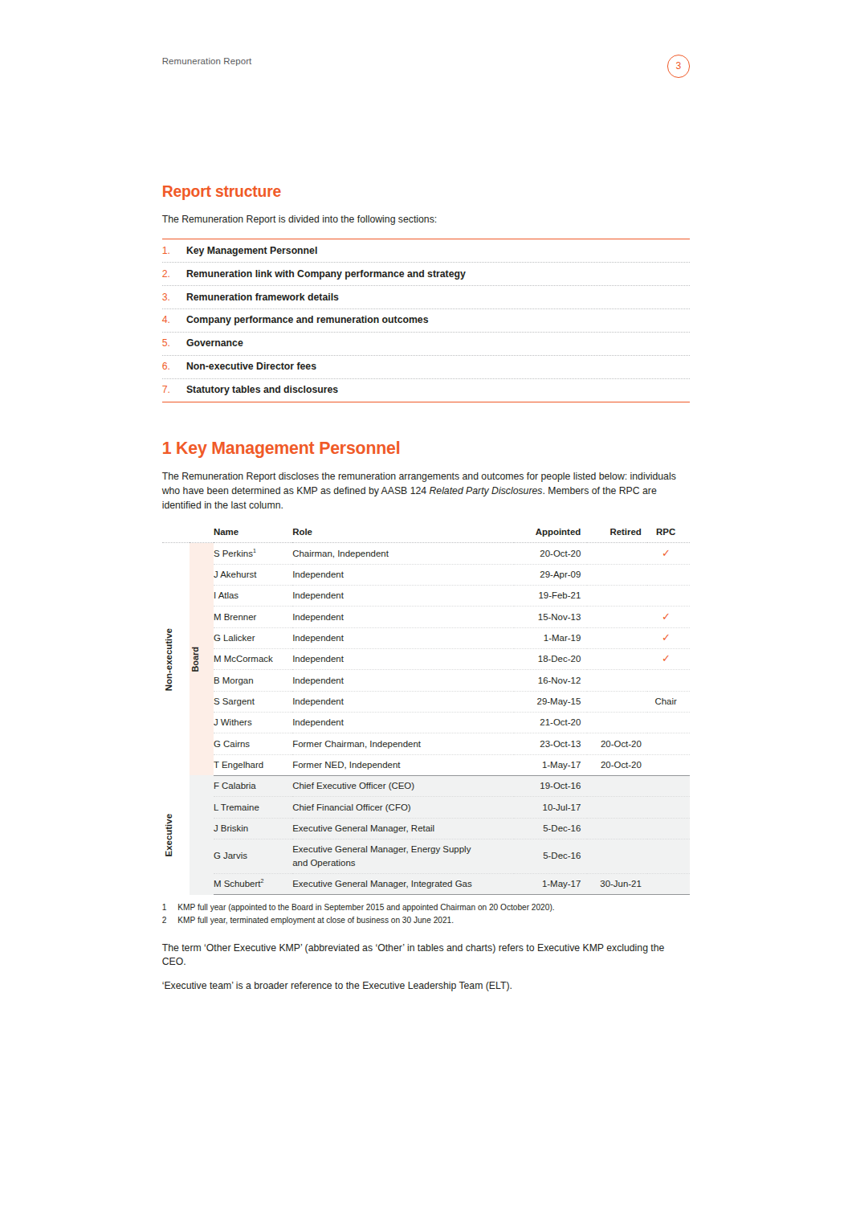Remuneration Report
3
Report structure
The Remuneration Report is divided into the following sections:
Key Management Personnel
Remuneration link with Company performance and strategy
Remuneration framework details
Company performance and remuneration outcomes
Governance
Non-executive Director fees
Statutory tables and disclosures
1 Key Management Personnel
The Remuneration Report discloses the remuneration arrangements and outcomes for people listed below: individuals who have been determined as KMP as defined by AASB 124 Related Party Disclosures. Members of the RPC are identified in the last column.
| | Name | Role | Appointed | Retired | RPC |
| --- | --- | --- | --- | --- | --- |
| Non-executive | Board | S Perkins 1 | Chairman, Independent | 20-Oct-20 | | ✓ |
| J Akehurst | Independent | 29-Apr-09 | | |
| I Atlas | Independent | 19-Feb-21 | | |
| M Brenner | Independent | 15-Nov-13 | | ✓ |
| G Lalicker | Independent | 1-Mar-19 | | ✓ |
| M McCormack | Independent | 18-Dec-20 | | ✓ |
| B Morgan | Independent | 16-Nov-12 | | |
| S Sargent | Independent | 29-May-15 | | Chair |
| J Withers | Independent | 21-Oct-20 | | |
| G Cairns | Former Chairman, Independent | 23-Oct-13 | 20-Oct-20 | |
| T Engelhard | Former NED, Independent | 1-May-17 | 20-Oct-20 | |
| Executive | | F Calabria | Chief Executive Officer (CEO) | 19-Oct-16 | | |
| L Tremaine | Chief Financial Officer (CFO) | 10-Jul-17 | | |
| J Briskin | Executive General Manager, Retail | 5-Dec-16 | | |
| G Jarvis | Executive General Manager, Energy Supply and Operations | 5-Dec-16 | | |
| M Schubert 2 | Executive General Manager, Integrated Gas | 1-May-17 | 30-Jun-21 | |
1 KMP full year (appointed to the Board in September 2015 and appointed Chairman on 20 October 2020).
2 KMP full year, terminated employment at close of business on 30 June 2021.
The term ‘Other Executive KMP’ (abbreviated as ‘Other’ in tables and charts) refers to Executive KMP excluding the CEO.
‘Executive team’ is a broader reference to the Executive Leadership Team (ELT).